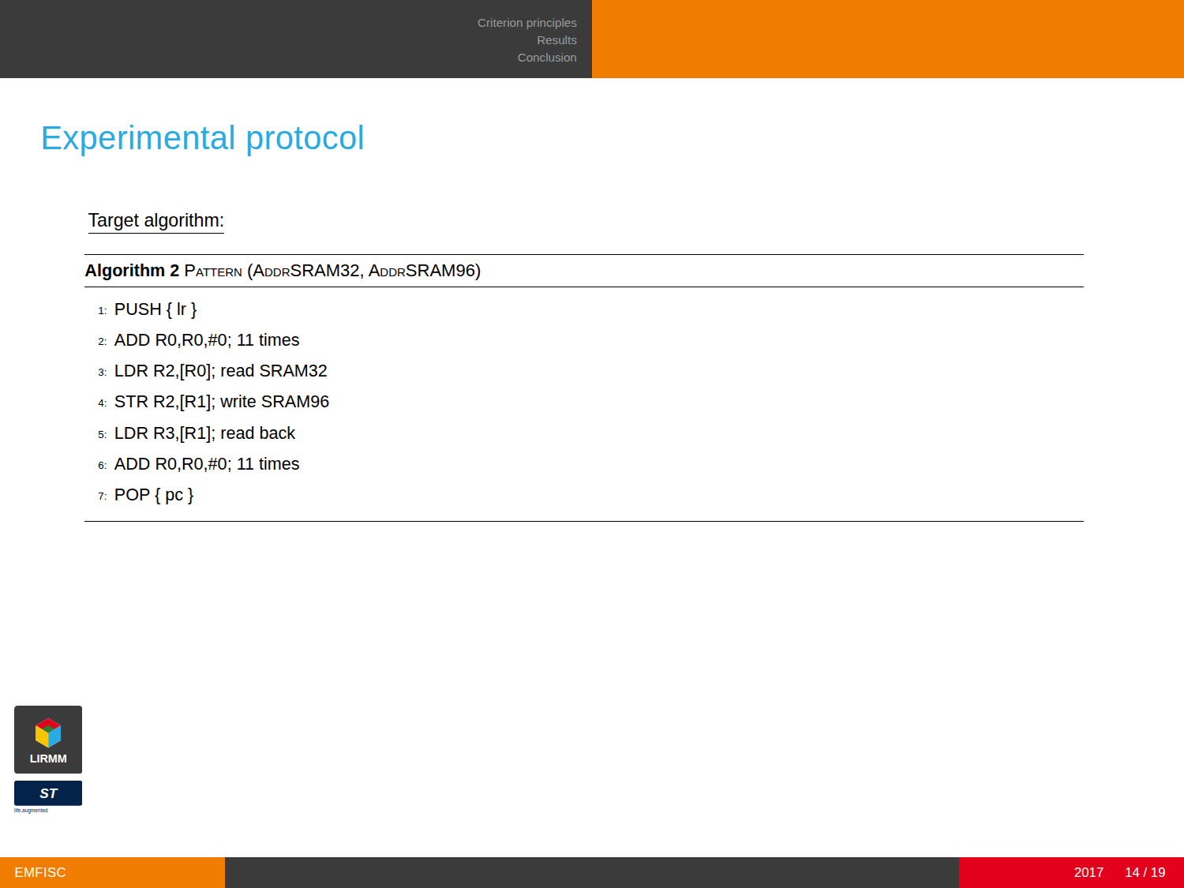Criterion principles
Results
Conclusion
Experimental protocol
Target algorithm:
Algorithm 2 Pattern (AddrSRAM32, AddrSRAM96)
PUSH { lr }
ADD R0,R0,#0; 11 times
LDR R2,[R0]; read SRAM32
STR R2,[R1]; write SRAM96
LDR R3,[R1]; read back
ADD R0,R0,#0; 11 times
POP { pc }
LIRMM ST life.augmented
EMFISC
201714 / 19